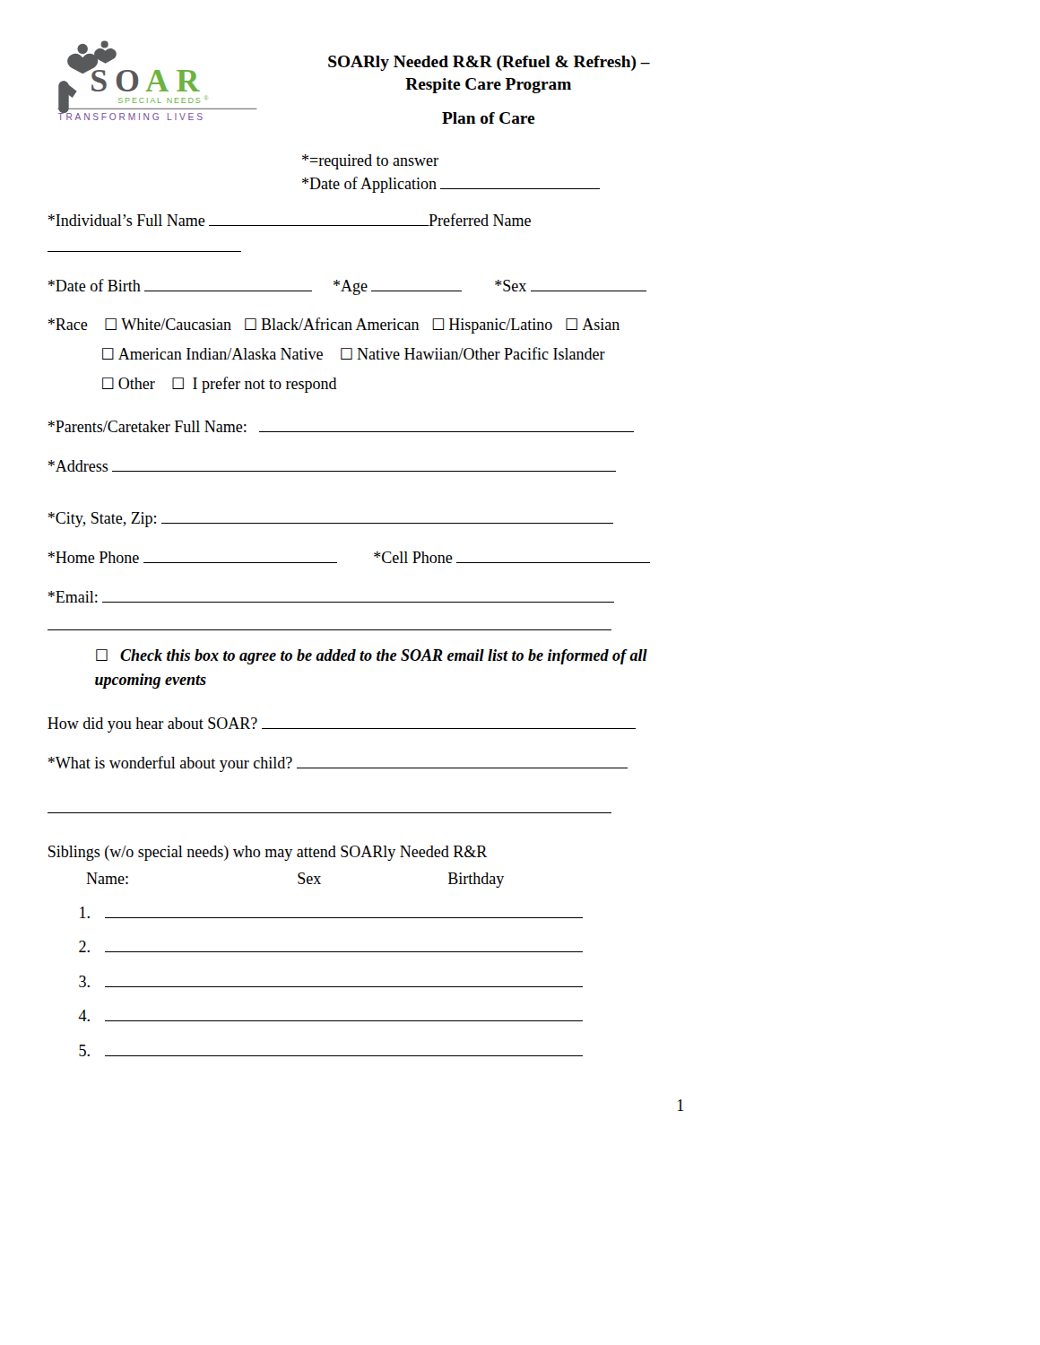S O A R SPECIAL NEEDS ® TRANSFORMING LIVES
SOARly Needed R&R (Refuel & Refresh) –
Respite Care Program
Plan of Care
*=required to answer
*Date of Application
*Individual’s Full Name Preferred Name
*Date of Birth *Age *Sex
*Race ☐White/Caucasian ☐Black/African American ☐Hispanic/Latino ☐Asian
☐American Indian/Alaska Native ☐Native Hawiian/Other Pacific Islander
☐Other ☐ I prefer not to respond
*Parents/Caretaker Full Name:
*Address
*City, State, Zip:
*Home Phone *Cell Phone
*Email:
☐ Check this box to agree to be added to the SOAR email list to be informed of all upcoming events
How did you hear about SOAR?
*What is wonderful about your child?
Siblings (w/o special needs) who may attend SOARly Needed R&R
Name: Sex Birthday
1